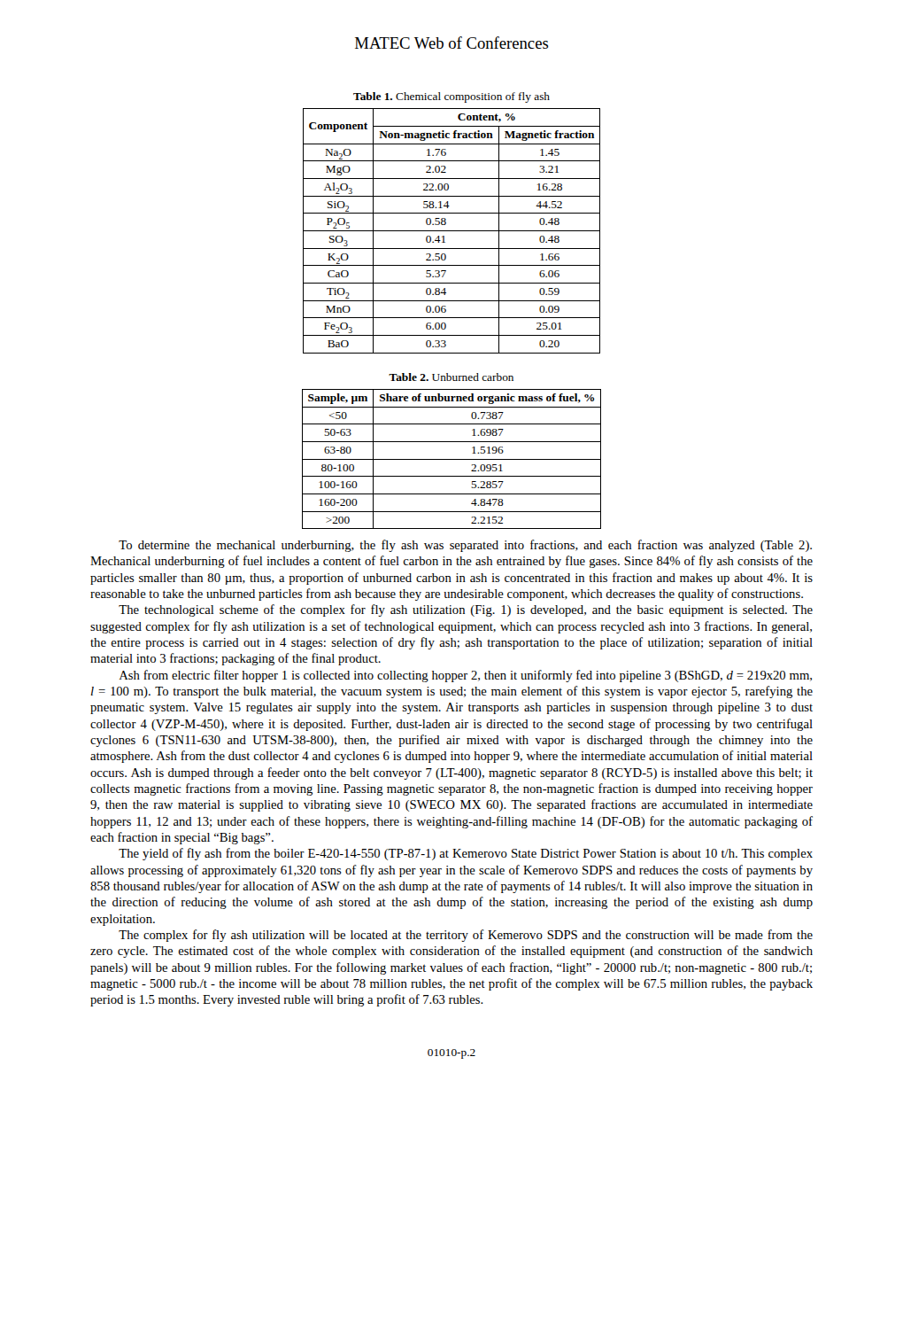MATEC Web of Conferences
Table 1. Chemical composition of fly ash
| Component | Content, % |
| --- | --- |
| Non-magnetic fraction | Magnetic fraction |
| Na 2 O | 1.76 | 1.45 |
| MgO | 2.02 | 3.21 |
| Al 2 O 3 | 22.00 | 16.28 |
| SiO 2 | 58.14 | 44.52 |
| P 2 O 5 | 0.58 | 0.48 |
| SO 3 | 0.41 | 0.48 |
| K 2 O | 2.50 | 1.66 |
| CaO | 5.37 | 6.06 |
| TiO 2 | 0.84 | 0.59 |
| MnO | 0.06 | 0.09 |
| Fe 2 O 3 | 6.00 | 25.01 |
| BaO | 0.33 | 0.20 |
Table 2. Unburned carbon
| Sample, µm | Share of unburned organic mass of fuel, % |
| --- | --- |
| <50 | 0.7387 |
| 50-63 | 1.6987 |
| 63-80 | 1.5196 |
| 80-100 | 2.0951 |
| 100-160 | 5.2857 |
| 160-200 | 4.8478 |
| >200 | 2.2152 |
To determine the mechanical underburning, the fly ash was separated into fractions, and each fraction was analyzed (Table 2). Mechanical underburning of fuel includes a content of fuel carbon in the ash entrained by flue gases. Since 84% of fly ash consists of the particles smaller than 80 µm, thus, a proportion of unburned carbon in ash is concentrated in this fraction and makes up about 4%. It is reasonable to take the unburned particles from ash because they are undesirable component, which decreases the quality of constructions.
The technological scheme of the complex for fly ash utilization (Fig. 1) is developed, and the basic equipment is selected. The suggested complex for fly ash utilization is a set of technological equipment, which can process recycled ash into 3 fractions. In general, the entire process is carried out in 4 stages: selection of dry fly ash; ash transportation to the place of utilization; separation of initial material into 3 fractions; packaging of the final product.
Ash from electric filter hopper 1 is collected into collecting hopper 2, then it uniformly fed into pipeline 3 (BShGD, d = 219x20 mm, l = 100 m). To transport the bulk material, the vacuum system is used; the main element of this system is vapor ejector 5, rarefying the pneumatic system. Valve 15 regulates air supply into the system. Air transports ash particles in suspension through pipeline 3 to dust collector 4 (VZP-M-450), where it is deposited. Further, dust-laden air is directed to the second stage of processing by two centrifugal cyclones 6 (TSN11-630 and UTSM-38-800), then, the purified air mixed with vapor is discharged through the chimney into the atmosphere. Ash from the dust collector 4 and cyclones 6 is dumped into hopper 9, where the intermediate accumulation of initial material occurs. Ash is dumped through a feeder onto the belt conveyor 7 (LT-400), magnetic separator 8 (RCYD-5) is installed above this belt; it collects magnetic fractions from a moving line. Passing magnetic separator 8, the non-magnetic fraction is dumped into receiving hopper 9, then the raw material is supplied to vibrating sieve 10 (SWECO MX 60). The separated fractions are accumulated in intermediate hoppers 11, 12 and 13; under each of these hoppers, there is weighting-and-filling machine 14 (DF-OB) for the automatic packaging of each fraction in special “Big bags”.
The yield of fly ash from the boiler E-420-14-550 (TP-87-1) at Kemerovo State District Power Station is about 10 t/h. This complex allows processing of approximately 61,320 tons of fly ash per year in the scale of Kemerovo SDPS and reduces the costs of payments by 858 thousand rubles/year for allocation of ASW on the ash dump at the rate of payments of 14 rubles/t. It will also improve the situation in the direction of reducing the volume of ash stored at the ash dump of the station, increasing the period of the existing ash dump exploitation.
The complex for fly ash utilization will be located at the territory of Kemerovo SDPS and the construction will be made from the zero cycle. The estimated cost of the whole complex with consideration of the installed equipment (and construction of the sandwich panels) will be about 9 million rubles. For the following market values of each fraction, “light” - 20000 rub./t; non-magnetic - 800 rub./t; magnetic - 5000 rub./t - the income will be about 78 million rubles, the net profit of the complex will be 67.5 million rubles, the payback period is 1.5 months. Every invested ruble will bring a profit of 7.63 rubles.
01010-p.2